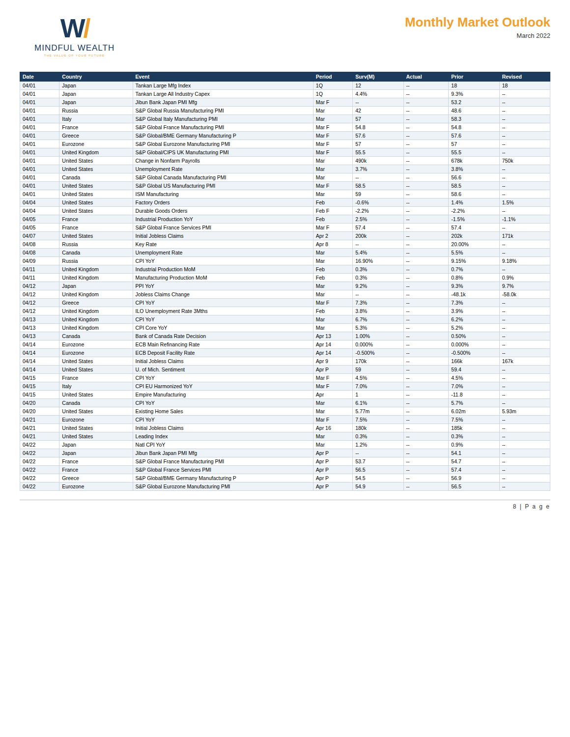W/
MINDFUL WEALTH
THE VALUE OF YOUR FUTURE
Monthly Market Outlook
March 2022
| Date | Country | Event | Period | Surv(M) | Actual | Prior | Revised |
| --- | --- | --- | --- | --- | --- | --- | --- |
| 04/01 | Japan | Tankan Large Mfg Index | 1Q | 12 | -- | 18 | 18 |
| 04/01 | Japan | Tankan Large All Industry Capex | 1Q | 4.4% | -- | 9.3% | -- |
| 04/01 | Japan | Jibun Bank Japan PMI Mfg | Mar F | -- | -- | 53.2 | -- |
| 04/01 | Russia | S&P Global Russia Manufacturing PMI | Mar | 42 | -- | 48.6 | -- |
| 04/01 | Italy | S&P Global Italy Manufacturing PMI | Mar | 57 | -- | 58.3 | -- |
| 04/01 | France | S&P Global France Manufacturing PMI | Mar F | 54.8 | -- | 54.8 | -- |
| 04/01 | Greece | S&P Global/BME Germany Manufacturing P | Mar F | 57.6 | -- | 57.6 | -- |
| 04/01 | Eurozone | S&P Global Eurozone Manufacturing PMI | Mar F | 57 | -- | 57 | -- |
| 04/01 | United Kingdom | S&P Global/CIPS UK Manufacturing PMI | Mar F | 55.5 | -- | 55.5 | -- |
| 04/01 | United States | Change in Nonfarm Payrolls | Mar | 490k | -- | 678k | 750k |
| 04/01 | United States | Unemployment Rate | Mar | 3.7% | -- | 3.8% | -- |
| 04/01 | Canada | S&P Global Canada Manufacturing PMI | Mar | -- | -- | 56.6 | -- |
| 04/01 | United States | S&P Global US Manufacturing PMI | Mar F | 58.5 | -- | 58.5 | -- |
| 04/01 | United States | ISM Manufacturing | Mar | 59 | -- | 58.6 | -- |
| 04/04 | United States | Factory Orders | Feb | -0.6% | -- | 1.4% | 1.5% |
| 04/04 | United States | Durable Goods Orders | Feb F | -2.2% | -- | -2.2% | -- |
| 04/05 | France | Industrial Production YoY | Feb | 2.5% | -- | -1.5% | -1.1% |
| 04/05 | France | S&P Global France Services PMI | Mar F | 57.4 | -- | 57.4 | -- |
| 04/07 | United States | Initial Jobless Claims | Apr 2 | 200k | -- | 202k | 171k |
| 04/08 | Russia | Key Rate | Apr 8 | -- | -- | 20.00% | -- |
| 04/08 | Canada | Unemployment Rate | Mar | 5.4% | -- | 5.5% | -- |
| 04/09 | Russia | CPI YoY | Mar | 16.90% | -- | 9.15% | 9.18% |
| 04/11 | United Kingdom | Industrial Production MoM | Feb | 0.3% | -- | 0.7% | -- |
| 04/11 | United Kingdom | Manufacturing Production MoM | Feb | 0.3% | -- | 0.8% | 0.9% |
| 04/12 | Japan | PPI YoY | Mar | 9.2% | -- | 9.3% | 9.7% |
| 04/12 | United Kingdom | Jobless Claims Change | Mar | -- | -- | -48.1k | -58.0k |
| 04/12 | Greece | CPI YoY | Mar F | 7.3% | -- | 7.3% | -- |
| 04/12 | United Kingdom | ILO Unemployment Rate 3Mths | Feb | 3.8% | -- | 3.9% | -- |
| 04/13 | United Kingdom | CPI YoY | Mar | 6.7% | -- | 6.2% | -- |
| 04/13 | United Kingdom | CPI Core YoY | Mar | 5.3% | -- | 5.2% | -- |
| 04/13 | Canada | Bank of Canada Rate Decision | Apr 13 | 1.00% | -- | 0.50% | -- |
| 04/14 | Eurozone | ECB Main Refinancing Rate | Apr 14 | 0.000% | -- | 0.000% | -- |
| 04/14 | Eurozone | ECB Deposit Facility Rate | Apr 14 | -0.500% | -- | -0.500% | -- |
| 04/14 | United States | Initial Jobless Claims | Apr 9 | 170k | -- | 166k | 167k |
| 04/14 | United States | U. of Mich. Sentiment | Apr P | 59 | -- | 59.4 | -- |
| 04/15 | France | CPI YoY | Mar F | 4.5% | -- | 4.5% | -- |
| 04/15 | Italy | CPI EU Harmonized YoY | Mar F | 7.0% | -- | 7.0% | -- |
| 04/15 | United States | Empire Manufacturing | Apr | 1 | -- | -11.8 | -- |
| 04/20 | Canada | CPI YoY | Mar | 6.1% | -- | 5.7% | -- |
| 04/20 | United States | Existing Home Sales | Mar | 5.77m | -- | 6.02m | 5.93m |
| 04/21 | Eurozone | CPI YoY | Mar F | 7.5% | -- | 7.5% | -- |
| 04/21 | United States | Initial Jobless Claims | Apr 16 | 180k | -- | 185k | -- |
| 04/21 | United States | Leading Index | Mar | 0.3% | -- | 0.3% | -- |
| 04/22 | Japan | Natl CPI YoY | Mar | 1.2% | -- | 0.9% | -- |
| 04/22 | Japan | Jibun Bank Japan PMI Mfg | Apr P | -- | -- | 54.1 | -- |
| 04/22 | France | S&P Global France Manufacturing PMI | Apr P | 53.7 | -- | 54.7 | -- |
| 04/22 | France | S&P Global France Services PMI | Apr P | 56.5 | -- | 57.4 | -- |
| 04/22 | Greece | S&P Global/BME Germany Manufacturing P | Apr P | 54.5 | -- | 56.9 | -- |
| 04/22 | Eurozone | S&P Global Eurozone Manufacturing PMI | Apr P | 54.9 | -- | 56.5 | -- |
8 | P a g e